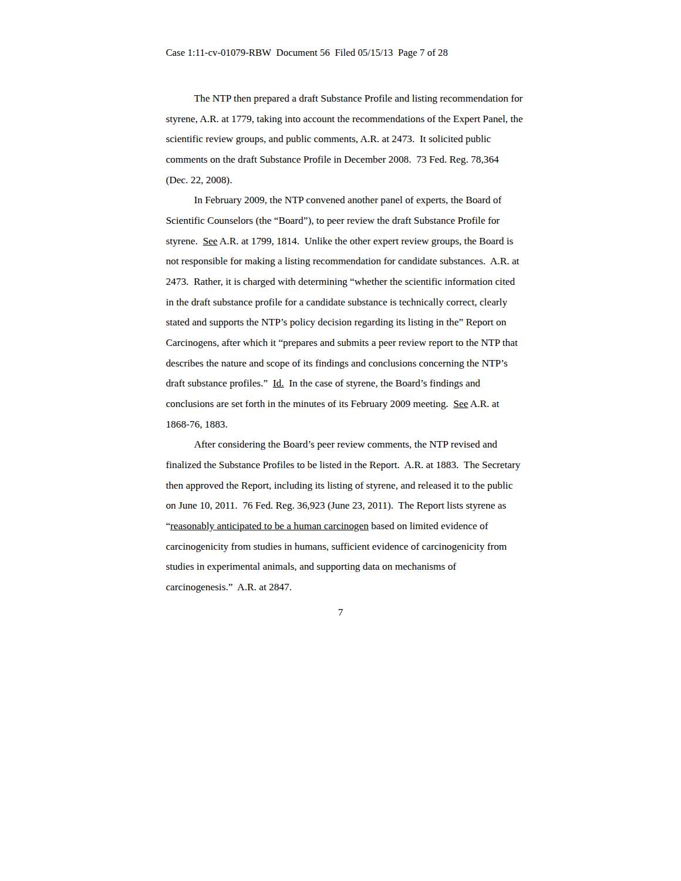Case 1:11-cv-01079-RBW Document 56 Filed 05/15/13 Page 7 of 28
The NTP then prepared a draft Substance Profile and listing recommendation for styrene, A.R. at 1779, taking into account the recommendations of the Expert Panel, the scientific review groups, and public comments, A.R. at 2473. It solicited public comments on the draft Substance Profile in December 2008. 73 Fed. Reg. 78,364 (Dec. 22, 2008).
In February 2009, the NTP convened another panel of experts, the Board of Scientific Counselors (the “Board”), to peer review the draft Substance Profile for styrene. See A.R. at 1799, 1814. Unlike the other expert review groups, the Board is not responsible for making a listing recommendation for candidate substances. A.R. at 2473. Rather, it is charged with determining “whether the scientific information cited in the draft substance profile for a candidate substance is technically correct, clearly stated and supports the NTP’s policy decision regarding its listing in the” Report on Carcinogens, after which it “prepares and submits a peer review report to the NTP that describes the nature and scope of its findings and conclusions concerning the NTP’s draft substance profiles.” Id. In the case of styrene, the Board’s findings and conclusions are set forth in the minutes of its February 2009 meeting. See A.R. at 1868-76, 1883.
After considering the Board’s peer review comments, the NTP revised and finalized the Substance Profiles to be listed in the Report. A.R. at 1883. The Secretary then approved the Report, including its listing of styrene, and released it to the public on June 10, 2011. 76 Fed. Reg. 36,923 (June 23, 2011). The Report lists styrene as “reasonably anticipated to be a human carcinogen based on limited evidence of carcinogenicity from studies in humans, sufficient evidence of carcinogenicity from studies in experimental animals, and supporting data on mechanisms of carcinogenesis.” A.R. at 2847.
7